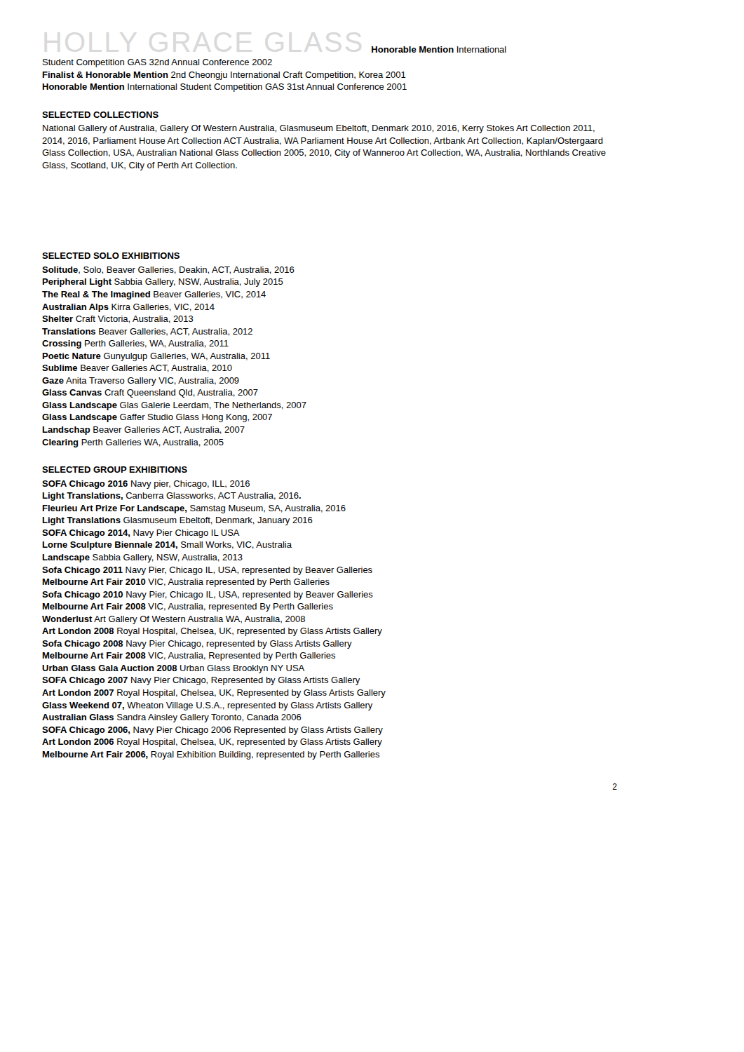HOLLY GRACE GLASS Honorable Mention International
Student Competition GAS 32nd Annual Conference 2002
Finalist & Honorable Mention 2nd Cheongju International Craft Competition, Korea 2001
Honorable Mention International Student Competition GAS 31st Annual Conference 2001
Selected Collections
National Gallery of Australia, Gallery Of Western Australia, Glasmuseum Ebeltoft, Denmark 2010, 2016, Kerry Stokes Art Collection 2011, 2014, 2016, Parliament House Art Collection ACT Australia, WA Parliament House Art Collection, Artbank Art Collection, Kaplan/Ostergaard Glass Collection, USA, Australian National Glass Collection 2005, 2010, City of Wanneroo Art Collection, WA, Australia, Northlands Creative Glass, Scotland, UK, City of Perth Art Collection.
Selected Solo Exhibitions
Solitude, Solo, Beaver Galleries, Deakin, ACT, Australia, 2016
Peripheral Light Sabbia Gallery, NSW, Australia, July 2015
The Real & The Imagined Beaver Galleries, VIC, 2014
Australian Alps Kirra Galleries, VIC, 2014
Shelter Craft Victoria, Australia, 2013
Translations Beaver Galleries, ACT, Australia, 2012
Crossing Perth Galleries, WA, Australia, 2011
Poetic Nature Gunyulgup Galleries, WA, Australia, 2011
Sublime Beaver Galleries ACT, Australia, 2010
Gaze Anita Traverso Gallery VIC, Australia, 2009
Glass Canvas Craft Queensland Qld, Australia, 2007
Glass Landscape Glas Galerie Leerdam, The Netherlands, 2007
Glass Landscape Gaffer Studio Glass Hong Kong, 2007
Landschap Beaver Galleries ACT, Australia, 2007
Clearing Perth Galleries WA, Australia, 2005
Selected Group Exhibitions
SOFA Chicago 2016 Navy pier, Chicago, ILL, 2016
Light Translations, Canberra Glassworks, ACT Australia, 2016.
Fleurieu Art Prize For Landscape, Samstag Museum, SA, Australia, 2016
Light Translations Glasmuseum Ebeltoft, Denmark, January 2016
SOFA Chicago 2014, Navy Pier Chicago IL USA
Lorne Sculpture Biennale 2014, Small Works, VIC, Australia
Landscape Sabbia Gallery, NSW, Australia, 2013
Sofa Chicago 2011 Navy Pier, Chicago IL, USA, represented by Beaver Galleries
Melbourne Art Fair 2010 VIC, Australia represented by Perth Galleries
Sofa Chicago 2010 Navy Pier, Chicago IL, USA, represented by Beaver Galleries
Melbourne Art Fair 2008 VIC, Australia, represented By Perth Galleries
Wonderlust Art Gallery Of Western Australia WA, Australia, 2008
Art London 2008 Royal Hospital, Chelsea, UK, represented by Glass Artists Gallery
Sofa Chicago 2008 Navy Pier Chicago, represented by Glass Artists Gallery
Melbourne Art Fair 2008 VIC, Australia, Represented by Perth Galleries
Urban Glass Gala Auction 2008 Urban Glass Brooklyn NY USA
SOFA Chicago 2007 Navy Pier Chicago, Represented by Glass Artists Gallery
Art London 2007 Royal Hospital, Chelsea, UK, Represented by Glass Artists Gallery
Glass Weekend 07, Wheaton Village U.S.A., represented by Glass Artists Gallery
Australian Glass Sandra Ainsley Gallery Toronto, Canada 2006
SOFA Chicago 2006, Navy Pier Chicago 2006 Represented by Glass Artists Gallery
Art London 2006 Royal Hospital, Chelsea, UK, represented by Glass Artists Gallery
Melbourne Art Fair 2006, Royal Exhibition Building, represented by Perth Galleries
2